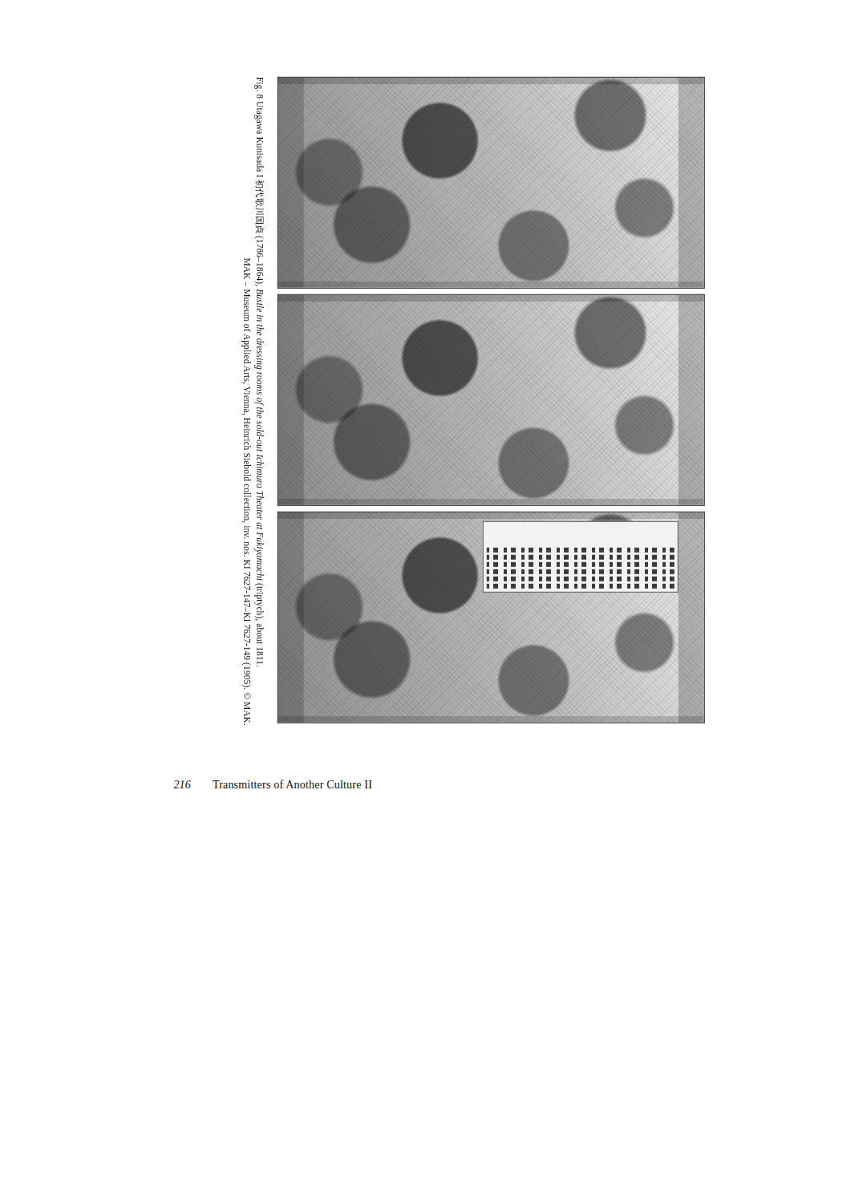Fig. 8 Utagawa Kunisada I 初代歌川国貞 (1786–1864), Bustle in the dressing rooms of the sold-out Ichimura Theater at Fukiyamachi (triptych), about 1811. MAK – Museum of Applied Arts, Vienna, Heinrich Siebold collection, inv. nos. KI 7627-147–KI 7627-149 (1905). © MAK.
216 Transmitters of Another Culture II